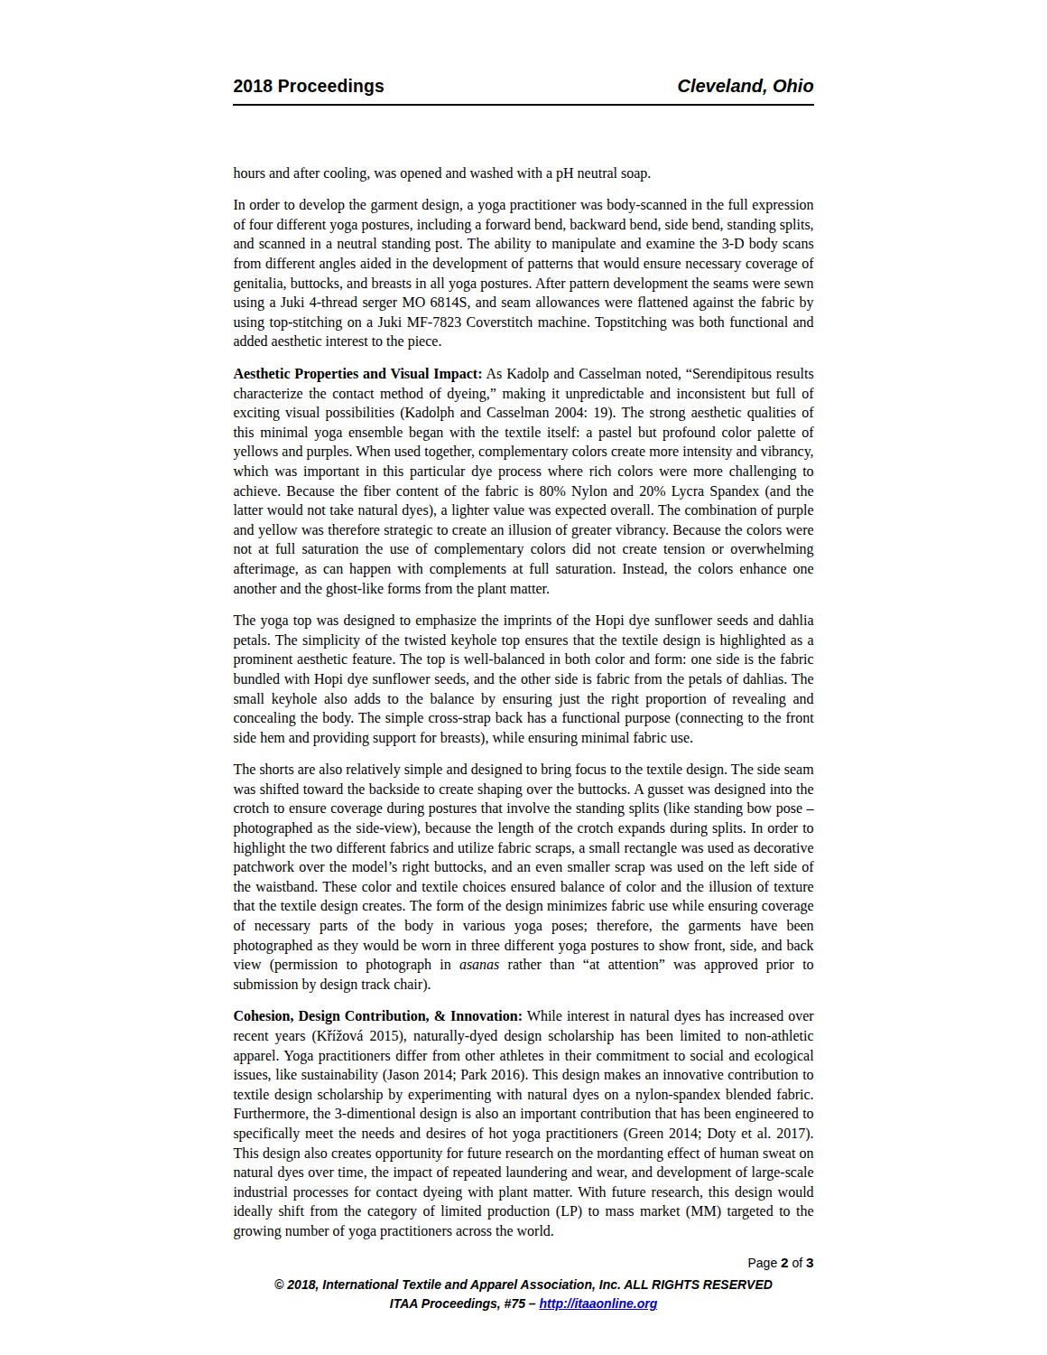2018 Proceedings
Cleveland, Ohio
hours and after cooling, was opened and washed with a pH neutral soap.
In order to develop the garment design, a yoga practitioner was body-scanned in the full expression of four different yoga postures, including a forward bend, backward bend, side bend, standing splits, and scanned in a neutral standing post. The ability to manipulate and examine the 3-D body scans from different angles aided in the development of patterns that would ensure necessary coverage of genitalia, buttocks, and breasts in all yoga postures. After pattern development the seams were sewn using a Juki 4-thread serger MO 6814S, and seam allowances were flattened against the fabric by using top-stitching on a Juki MF-7823 Coverstitch machine. Topstitching was both functional and added aesthetic interest to the piece.
Aesthetic Properties and Visual Impact: As Kadolp and Casselman noted, “Serendipitous results characterize the contact method of dyeing,” making it unpredictable and inconsistent but full of exciting visual possibilities (Kadolph and Casselman 2004: 19). The strong aesthetic qualities of this minimal yoga ensemble began with the textile itself: a pastel but profound color palette of yellows and purples. When used together, complementary colors create more intensity and vibrancy, which was important in this particular dye process where rich colors were more challenging to achieve. Because the fiber content of the fabric is 80% Nylon and 20% Lycra Spandex (and the latter would not take natural dyes), a lighter value was expected overall. The combination of purple and yellow was therefore strategic to create an illusion of greater vibrancy. Because the colors were not at full saturation the use of complementary colors did not create tension or overwhelming afterimage, as can happen with complements at full saturation. Instead, the colors enhance one another and the ghost-like forms from the plant matter.
The yoga top was designed to emphasize the imprints of the Hopi dye sunflower seeds and dahlia petals. The simplicity of the twisted keyhole top ensures that the textile design is highlighted as a prominent aesthetic feature. The top is well-balanced in both color and form: one side is the fabric bundled with Hopi dye sunflower seeds, and the other side is fabric from the petals of dahlias. The small keyhole also adds to the balance by ensuring just the right proportion of revealing and concealing the body. The simple cross-strap back has a functional purpose (connecting to the front side hem and providing support for breasts), while ensuring minimal fabric use.
The shorts are also relatively simple and designed to bring focus to the textile design. The side seam was shifted toward the backside to create shaping over the buttocks. A gusset was designed into the crotch to ensure coverage during postures that involve the standing splits (like standing bow pose – photographed as the side-view), because the length of the crotch expands during splits. In order to highlight the two different fabrics and utilize fabric scraps, a small rectangle was used as decorative patchwork over the model’s right buttocks, and an even smaller scrap was used on the left side of the waistband. These color and textile choices ensured balance of color and the illusion of texture that the textile design creates. The form of the design minimizes fabric use while ensuring coverage of necessary parts of the body in various yoga poses; therefore, the garments have been photographed as they would be worn in three different yoga postures to show front, side, and back view (permission to photograph in asanas rather than “at attention” was approved prior to submission by design track chair).
Cohesion, Design Contribution, & Innovation: While interest in natural dyes has increased over recent years (Křížová 2015), naturally-dyed design scholarship has been limited to non-athletic apparel. Yoga practitioners differ from other athletes in their commitment to social and ecological issues, like sustainability (Jason 2014; Park 2016). This design makes an innovative contribution to textile design scholarship by experimenting with natural dyes on a nylon-spandex blended fabric. Furthermore, the 3-dimentional design is also an important contribution that has been engineered to specifically meet the needs and desires of hot yoga practitioners (Green 2014; Doty et al. 2017). This design also creates opportunity for future research on the mordanting effect of human sweat on natural dyes over time, the impact of repeated laundering and wear, and development of large-scale industrial processes for contact dyeing with plant matter. With future research, this design would ideally shift from the category of limited production (LP) to mass market (MM) targeted to the growing number of yoga practitioners across the world.
Page 2 of 3
© 2018, International Textile and Apparel Association, Inc. ALL RIGHTS RESERVED
ITAA Proceedings, #75 – http://itaaonline.org